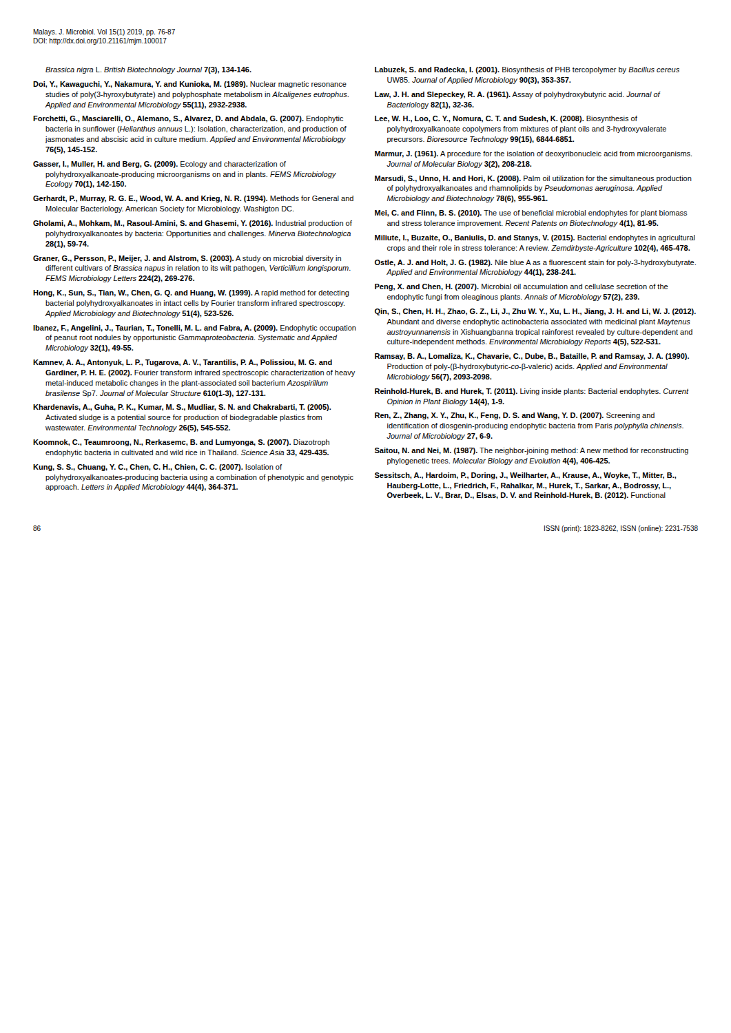Malays. J. Microbiol. Vol 15(1) 2019, pp. 76-87
DOI: http://dx.doi.org/10.21161/mjm.100017
Brassica nigra L. British Biotechnology Journal 7(3), 134-146.
Doi, Y., Kawaguchi, Y., Nakamura, Y. and Kunioka, M. (1989). Nuclear magnetic resonance studies of poly(3-hyroxybutyrate) and polyphosphate metabolism in Alcaligenes eutrophus. Applied and Environmental Microbiology 55(11), 2932-2938.
Forchetti, G., Masciarelli, O., Alemano, S., Alvarez, D. and Abdala, G. (2007). Endophytic bacteria in sunflower (Helianthus annuus L.): Isolation, characterization, and production of jasmonates and abscisic acid in culture medium. Applied and Environmental Microbiology 76(5), 145-152.
Gasser, I., Muller, H. and Berg, G. (2009). Ecology and characterization of polyhydroxyalkanoate-producing microorganisms on and in plants. FEMS Microbiology Ecology 70(1), 142-150.
Gerhardt, P., Murray, R. G. E., Wood, W. A. and Krieg, N. R. (1994). Methods for General and Molecular Bacteriology. American Society for Microbiology. Washigton DC.
Gholami, A., Mohkam, M., Rasoul-Amini, S. and Ghasemi, Y. (2016). Industrial production of polyhydroxyalkanoates by bacteria: Opportunities and challenges. Minerva Biotechnologica 28(1), 59-74.
Graner, G., Persson, P., Meijer, J. and Alstrom, S. (2003). A study on microbial diversity in different cultivars of Brassica napus in relation to its wilt pathogen, Verticillium longisporum. FEMS Microbiology Letters 224(2), 269-276.
Hong, K., Sun, S., Tian, W., Chen, G. Q. and Huang, W. (1999). A rapid method for detecting bacterial polyhydroxyalkanoates in intact cells by Fourier transform infrared spectroscopy. Applied Microbiology and Biotechnology 51(4), 523-526.
Ibanez, F., Angelini, J., Taurian, T., Tonelli, M. L. and Fabra, A. (2009). Endophytic occupation of peanut root nodules by opportunistic Gammaproteobacteria. Systematic and Applied Microbiology 32(1), 49-55.
Kamnev, A. A., Antonyuk, L. P., Tugarova, A. V., Tarantilis, P. A., Polissiou, M. G. and Gardiner, P. H. E. (2002). Fourier transform infrared spectroscopic characterization of heavy metal-induced metabolic changes in the plant-associated soil bacterium Azospirillum brasilense Sp7. Journal of Molecular Structure 610(1-3), 127-131.
Khardenavis, A., Guha, P. K., Kumar, M. S., Mudliar, S. N. and Chakrabarti, T. (2005). Activated sludge is a potential source for production of biodegradable plastics from wastewater. Environmental Technology 26(5), 545-552.
Koomnok, C., Teaumroong, N., Rerkasemc, B. and Lumyonga, S. (2007). Diazotroph endophytic bacteria in cultivated and wild rice in Thailand. Science Asia 33, 429-435.
Kung, S. S., Chuang, Y. C., Chen, C. H., Chien, C. C. (2007). Isolation of polyhydroxyalkanoates-producing bacteria using a combination of phenotypic and genotypic approach. Letters in Applied Microbiology 44(4), 364-371.
Labuzek, S. and Radecka, I. (2001). Biosynthesis of PHB tercopolymer by Bacillus cereus UW85. Journal of Applied Microbiology 90(3), 353-357.
Law, J. H. and Slepeckey, R. A. (1961). Assay of polyhydroxybutyric acid. Journal of Bacteriology 82(1), 32-36.
Lee, W. H., Loo, C. Y., Nomura, C. T. and Sudesh, K. (2008). Biosynthesis of polyhydroxyalkanoate copolymers from mixtures of plant oils and 3-hydroxyvalerate precursors. Bioresource Technology 99(15), 6844-6851.
Marmur, J. (1961). A procedure for the isolation of deoxyribonucleic acid from microorganisms. Journal of Molecular Biology 3(2), 208-218.
Marsudi, S., Unno, H. and Hori, K. (2008). Palm oil utilization for the simultaneous production of polyhydroxyalkanoates and rhamnolipids by Pseudomonas aeruginosa. Applied Microbiology and Biotechnology 78(6), 955-961.
Mei, C. and Flinn, B. S. (2010). The use of beneficial microbial endophytes for plant biomass and stress tolerance improvement. Recent Patents on Biotechnology 4(1), 81-95.
Miliute, I., Buzaite, O., Baniulis, D. and Stanys, V. (2015). Bacterial endophytes in agricultural crops and their role in stress tolerance: A review. Zemdirbyste-Agriculture 102(4), 465-478.
Ostle, A. J. and Holt, J. G. (1982). Nile blue A as a fluorescent stain for poly-3-hydroxybutyrate. Applied and Environmental Microbiology 44(1), 238-241.
Peng, X. and Chen, H. (2007). Microbial oil accumulation and cellulase secretion of the endophytic fungi from oleaginous plants. Annals of Microbiology 57(2), 239.
Qin, S., Chen, H. H., Zhao, G. Z., Li, J., Zhu W. Y., Xu, L. H., Jiang, J. H. and Li, W. J. (2012). Abundant and diverse endophytic actinobacteria associated with medicinal plant Maytenus austroyunnanensis in Xishuangbanna tropical rainforest revealed by culture-dependent and culture-independent methods. Environmental Microbiology Reports 4(5), 522-531.
Ramsay, B. A., Lomaliza, K., Chavarie, C., Dube, B., Bataille, P. and Ramsay, J. A. (1990). Production of poly-(β-hydroxybutyric-co-β-valeric) acids. Applied and Environmental Microbiology 56(7), 2093-2098.
Reinhold-Hurek, B. and Hurek, T. (2011). Living inside plants: Bacterial endophytes. Current Opinion in Plant Biology 14(4), 1-9.
Ren, Z., Zhang, X. Y., Zhu, K., Feng, D. S. and Wang, Y. D. (2007). Screening and identification of diosgenin-producing endophytic bacteria from Paris polyphylla chinensis. Journal of Microbiology 27, 6-9.
Saitou, N. and Nei, M. (1987). The neighbor-joining method: A new method for reconstructing phylogenetic trees. Molecular Biology and Evolution 4(4), 406-425.
Sessitsch, A., Hardoim, P., Doring, J., Weilharter, A., Krause, A., Woyke, T., Mitter, B., Hauberg-Lotte, L., Friedrich, F., Rahalkar, M., Hurek, T., Sarkar, A., Bodrossy, L., Overbeek, L. V., Brar, D., Elsas, D. V. and Reinhold-Hurek, B. (2012). Functional
86 ISSN (print): 1823-8262, ISSN (online): 2231-7538